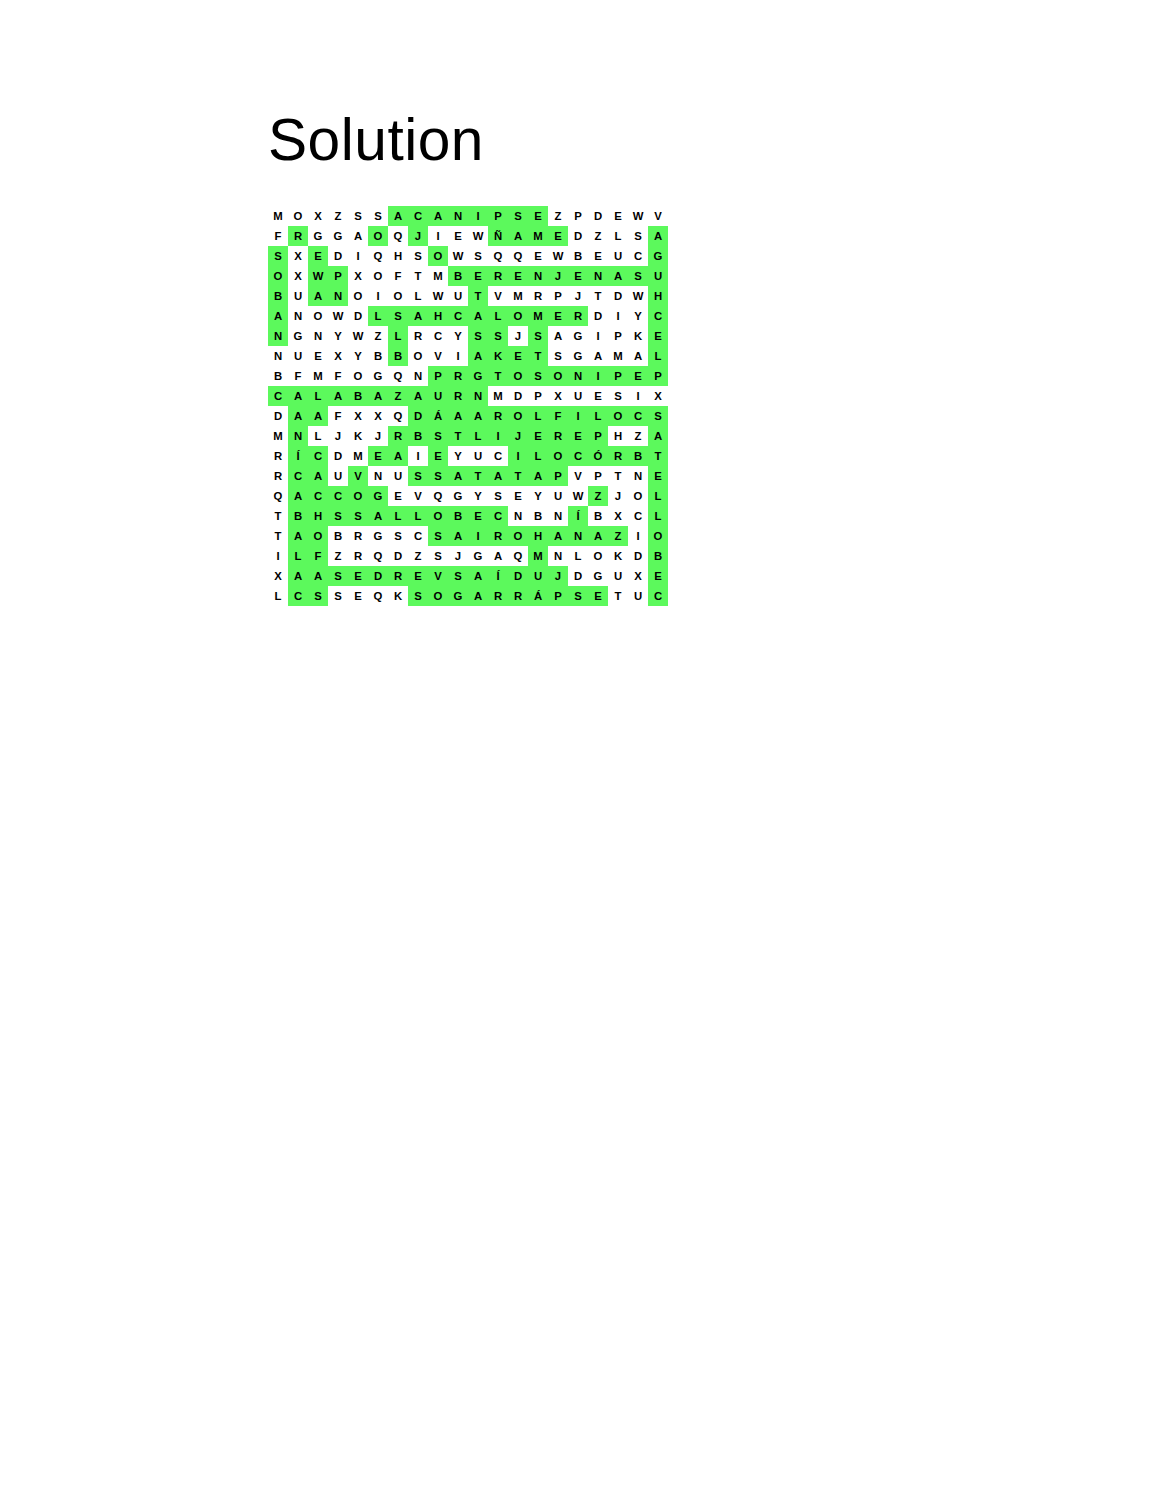Solution
| M | O | X | Z | S | S | A | C | A | N | I | P | S | E | Z | P | D | E | W | V |
| F | R | G | G | A | O | Q | J | I | E | W | Ñ | A | M | E | D | Z | L | S | A |
| S | X | E | D | I | Q | H | S | O | W | S | Q | Q | E | W | B | E | U | C | G |
| O | X | W | P | X | O | F | T | M | B | E | R | E | N | J | E | N | A | S | U |
| B | U | A | N | O | I | O | L | W | U | T | V | M | R | P | J | T | D | W | H |
| A | N | O | W | D | L | S | A | H | C | A | L | O | M | E | R | D | I | Y | C |
| N | G | N | Y | W | Z | L | R | C | Y | S | S | J | S | A | G | I | P | K | E |
| N | U | E | X | Y | B | B | O | V | I | A | K | E | T | S | G | A | M | A | L |
| B | F | M | F | O | G | Q | N | P | R | G | T | O | S | O | N | I | P | E | P |
| C | A | L | A | B | A | Z | A | U | R | N | M | D | P | X | U | E | S | I | X |
| D | A | A | F | X | X | Q | D | Á | A | A | R | O | L | F | I | L | O | C | S |
| M | N | L | J | K | J | R | B | S | T | L | I | J | E | R | E | P | H | Z | A |
| R | Í | C | D | M | E | A | I | E | Y | U | C | I | L | O | C | Ó | R | B | T |
| R | C | A | U | V | N | U | S | S | A | T | A | T | A | P | V | P | T | N | E |
| Q | A | C | C | O | G | E | V | Q | G | Y | S | E | Y | U | W | Z | J | O | L |
| T | B | H | S | S | A | L | L | O | B | E | C | N | B | N | Í | B | X | C | L |
| T | A | O | B | R | G | S | C | S | A | I | R | O | H | A | N | A | Z | I | O |
| I | L | F | Z | R | Q | D | Z | S | J | G | A | Q | M | N | L | O | K | D | B |
| X | A | A | S | E | D | R | E | V | S | A | Í | D | U | J | D | G | U | X | E |
| L | C | S | S | E | Q | K | S | O | G | A | R | R | Á | P | S | E | T | U | C |